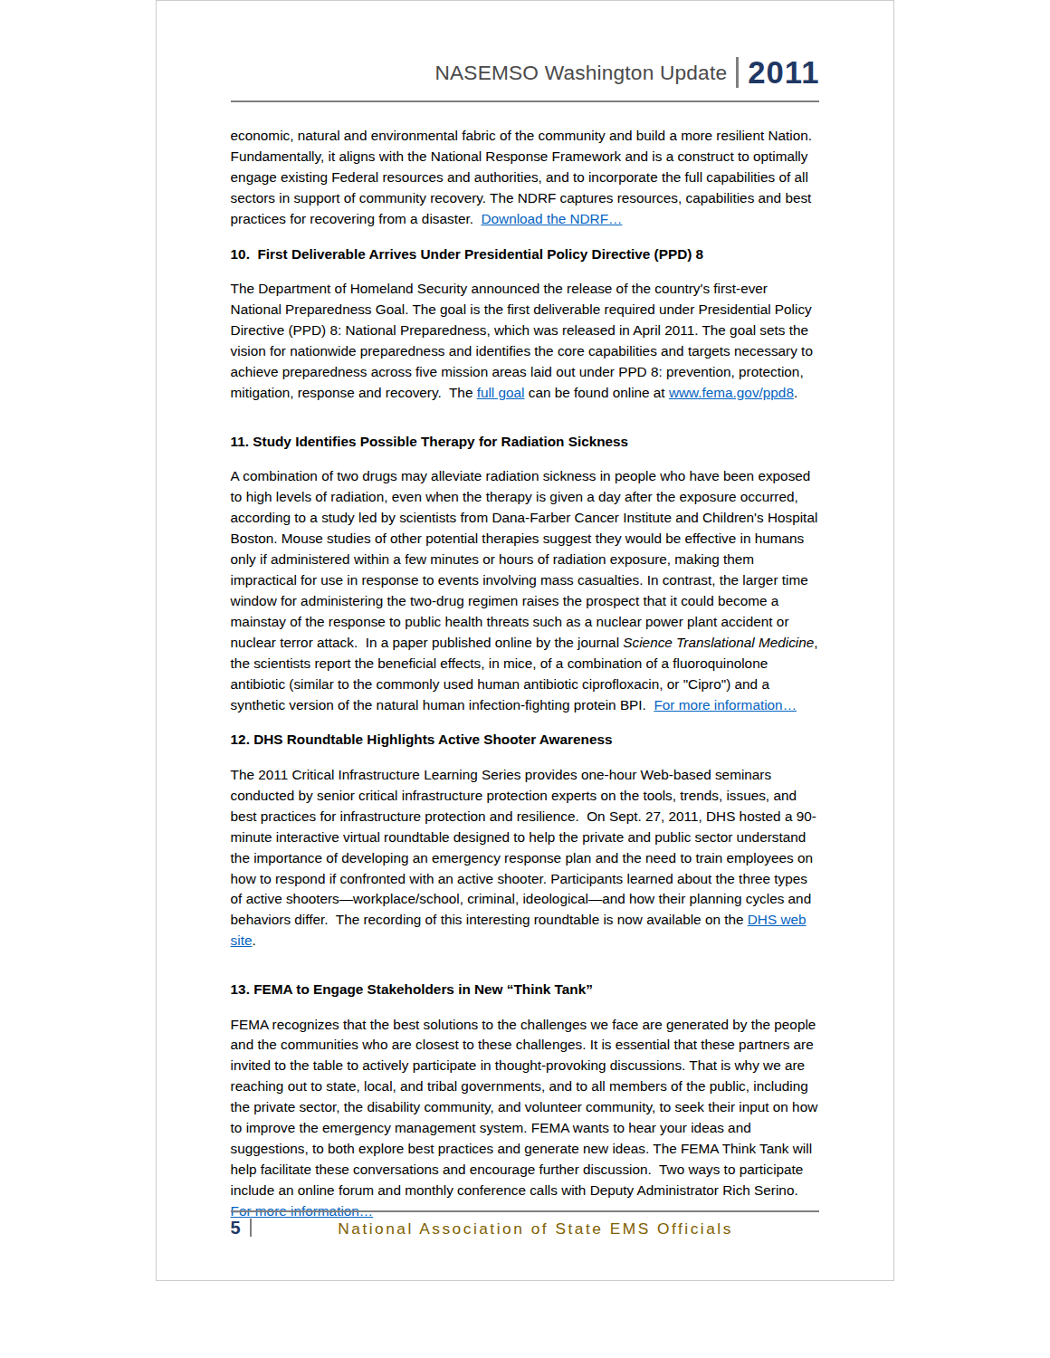NASEMSO Washington Update 2011
economic, natural and environmental fabric of the community and build a more resilient Nation. Fundamentally, it aligns with the National Response Framework and is a construct to optimally engage existing Federal resources and authorities, and to incorporate the full capabilities of all sectors in support of community recovery. The NDRF captures resources, capabilities and best practices for recovering from a disaster. Download the NDRF…
10. First Deliverable Arrives Under Presidential Policy Directive (PPD) 8
The Department of Homeland Security announced the release of the country's first-ever National Preparedness Goal. The goal is the first deliverable required under Presidential Policy Directive (PPD) 8: National Preparedness, which was released in April 2011. The goal sets the vision for nationwide preparedness and identifies the core capabilities and targets necessary to achieve preparedness across five mission areas laid out under PPD 8: prevention, protection, mitigation, response and recovery. The full goal can be found online at www.fema.gov/ppd8.
11. Study Identifies Possible Therapy for Radiation Sickness
A combination of two drugs may alleviate radiation sickness in people who have been exposed to high levels of radiation, even when the therapy is given a day after the exposure occurred, according to a study led by scientists from Dana-Farber Cancer Institute and Children's Hospital Boston. Mouse studies of other potential therapies suggest they would be effective in humans only if administered within a few minutes or hours of radiation exposure, making them impractical for use in response to events involving mass casualties. In contrast, the larger time window for administering the two-drug regimen raises the prospect that it could become a mainstay of the response to public health threats such as a nuclear power plant accident or nuclear terror attack. In a paper published online by the journal Science Translational Medicine, the scientists report the beneficial effects, in mice, of a combination of a fluoroquinolone antibiotic (similar to the commonly used human antibiotic ciprofloxacin, or "Cipro") and a synthetic version of the natural human infection-fighting protein BPI. For more information…
12. DHS Roundtable Highlights Active Shooter Awareness
The 2011 Critical Infrastructure Learning Series provides one-hour Web-based seminars conducted by senior critical infrastructure protection experts on the tools, trends, issues, and best practices for infrastructure protection and resilience. On Sept. 27, 2011, DHS hosted a 90-minute interactive virtual roundtable designed to help the private and public sector understand the importance of developing an emergency response plan and the need to train employees on how to respond if confronted with an active shooter. Participants learned about the three types of active shooters—workplace/school, criminal, ideological—and how their planning cycles and behaviors differ. The recording of this interesting roundtable is now available on the DHS web site.
13. FEMA to Engage Stakeholders in New “Think Tank”
FEMA recognizes that the best solutions to the challenges we face are generated by the people and the communities who are closest to these challenges. It is essential that these partners are invited to the table to actively participate in thought-provoking discussions. That is why we are reaching out to state, local, and tribal governments, and to all members of the public, including the private sector, the disability community, and volunteer community, to seek their input on how to improve the emergency management system. FEMA wants to hear your ideas and suggestions, to both explore best practices and generate new ideas. The FEMA Think Tank will help facilitate these conversations and encourage further discussion. Two ways to participate include an online forum and monthly conference calls with Deputy Administrator Rich Serino. For more information…
5 National Association of State EMS Officials